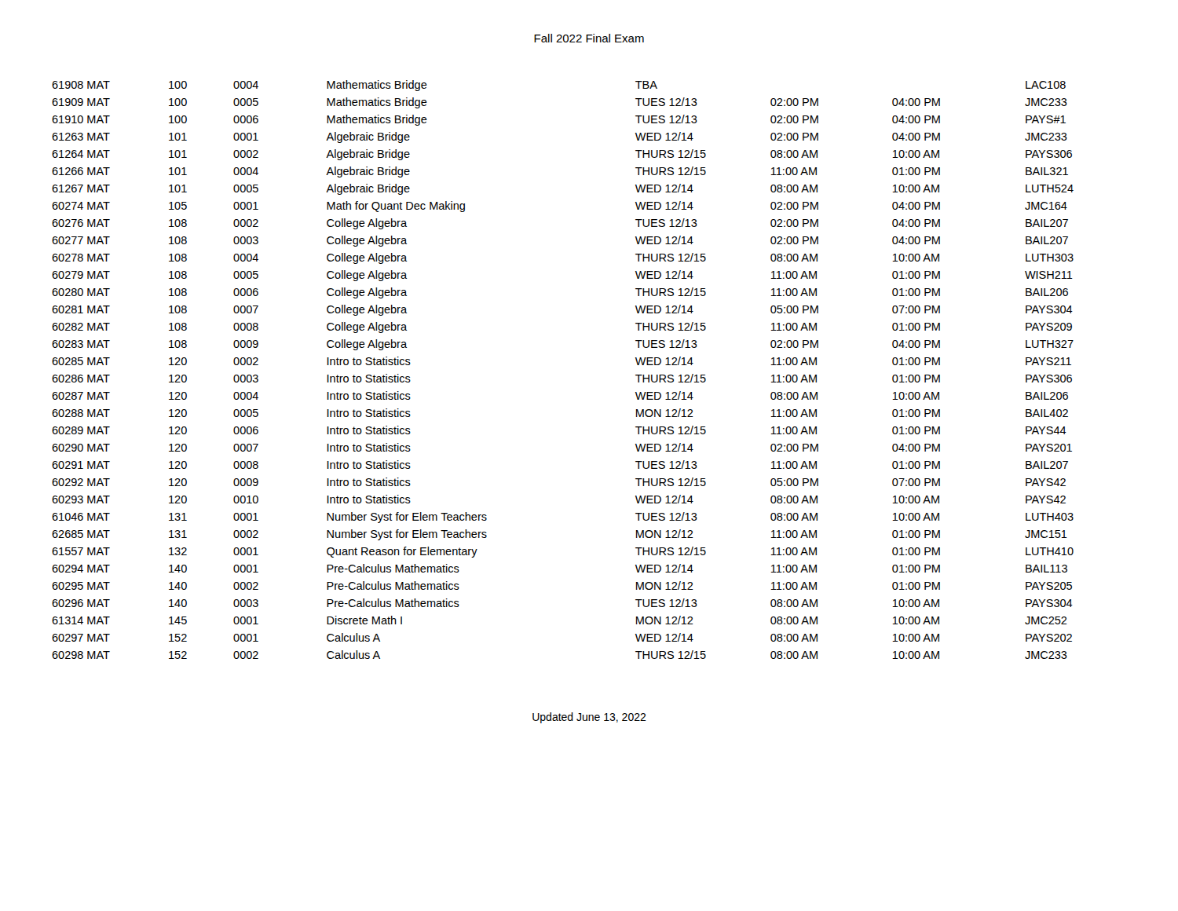Fall 2022 Final Exam
| 61908 MAT | 100 | 0004 | Mathematics Bridge | TBA | | | LAC108 |
| 61909 MAT | 100 | 0005 | Mathematics Bridge | TUES 12/13 | 02:00 PM | 04:00 PM | JMC233 |
| 61910 MAT | 100 | 0006 | Mathematics Bridge | TUES 12/13 | 02:00 PM | 04:00 PM | PAYS#1 |
| 61263 MAT | 101 | 0001 | Algebraic Bridge | WED 12/14 | 02:00 PM | 04:00 PM | JMC233 |
| 61264 MAT | 101 | 0002 | Algebraic Bridge | THURS 12/15 | 08:00 AM | 10:00 AM | PAYS306 |
| 61266 MAT | 101 | 0004 | Algebraic Bridge | THURS 12/15 | 11:00 AM | 01:00 PM | BAIL321 |
| 61267 MAT | 101 | 0005 | Algebraic Bridge | WED 12/14 | 08:00 AM | 10:00 AM | LUTH524 |
| 60274 MAT | 105 | 0001 | Math for Quant Dec Making | WED 12/14 | 02:00 PM | 04:00 PM | JMC164 |
| 60276 MAT | 108 | 0002 | College Algebra | TUES 12/13 | 02:00 PM | 04:00 PM | BAIL207 |
| 60277 MAT | 108 | 0003 | College Algebra | WED 12/14 | 02:00 PM | 04:00 PM | BAIL207 |
| 60278 MAT | 108 | 0004 | College Algebra | THURS 12/15 | 08:00 AM | 10:00 AM | LUTH303 |
| 60279 MAT | 108 | 0005 | College Algebra | WED 12/14 | 11:00 AM | 01:00 PM | WISH211 |
| 60280 MAT | 108 | 0006 | College Algebra | THURS 12/15 | 11:00 AM | 01:00 PM | BAIL206 |
| 60281 MAT | 108 | 0007 | College Algebra | WED 12/14 | 05:00 PM | 07:00 PM | PAYS304 |
| 60282 MAT | 108 | 0008 | College Algebra | THURS 12/15 | 11:00 AM | 01:00 PM | PAYS209 |
| 60283 MAT | 108 | 0009 | College Algebra | TUES 12/13 | 02:00 PM | 04:00 PM | LUTH327 |
| 60285 MAT | 120 | 0002 | Intro to Statistics | WED 12/14 | 11:00 AM | 01:00 PM | PAYS211 |
| 60286 MAT | 120 | 0003 | Intro to Statistics | THURS 12/15 | 11:00 AM | 01:00 PM | PAYS306 |
| 60287 MAT | 120 | 0004 | Intro to Statistics | WED 12/14 | 08:00 AM | 10:00 AM | BAIL206 |
| 60288 MAT | 120 | 0005 | Intro to Statistics | MON 12/12 | 11:00 AM | 01:00 PM | BAIL402 |
| 60289 MAT | 120 | 0006 | Intro to Statistics | THURS 12/15 | 11:00 AM | 01:00 PM | PAYS44 |
| 60290 MAT | 120 | 0007 | Intro to Statistics | WED 12/14 | 02:00 PM | 04:00 PM | PAYS201 |
| 60291 MAT | 120 | 0008 | Intro to Statistics | TUES 12/13 | 11:00 AM | 01:00 PM | BAIL207 |
| 60292 MAT | 120 | 0009 | Intro to Statistics | THURS 12/15 | 05:00 PM | 07:00 PM | PAYS42 |
| 60293 MAT | 120 | 0010 | Intro to Statistics | WED 12/14 | 08:00 AM | 10:00 AM | PAYS42 |
| 61046 MAT | 131 | 0001 | Number Syst for Elem Teachers | TUES 12/13 | 08:00 AM | 10:00 AM | LUTH403 |
| 62685 MAT | 131 | 0002 | Number Syst for Elem Teachers | MON 12/12 | 11:00 AM | 01:00 PM | JMC151 |
| 61557 MAT | 132 | 0001 | Quant Reason for Elementary | THURS 12/15 | 11:00 AM | 01:00 PM | LUTH410 |
| 60294 MAT | 140 | 0001 | Pre-Calculus Mathematics | WED 12/14 | 11:00 AM | 01:00 PM | BAIL113 |
| 60295 MAT | 140 | 0002 | Pre-Calculus Mathematics | MON 12/12 | 11:00 AM | 01:00 PM | PAYS205 |
| 60296 MAT | 140 | 0003 | Pre-Calculus Mathematics | TUES 12/13 | 08:00 AM | 10:00 AM | PAYS304 |
| 61314 MAT | 145 | 0001 | Discrete Math I | MON 12/12 | 08:00 AM | 10:00 AM | JMC252 |
| 60297 MAT | 152 | 0001 | Calculus A | WED 12/14 | 08:00 AM | 10:00 AM | PAYS202 |
| 60298 MAT | 152 | 0002 | Calculus A | THURS 12/15 | 08:00 AM | 10:00 AM | JMC233 |
Updated June 13, 2022